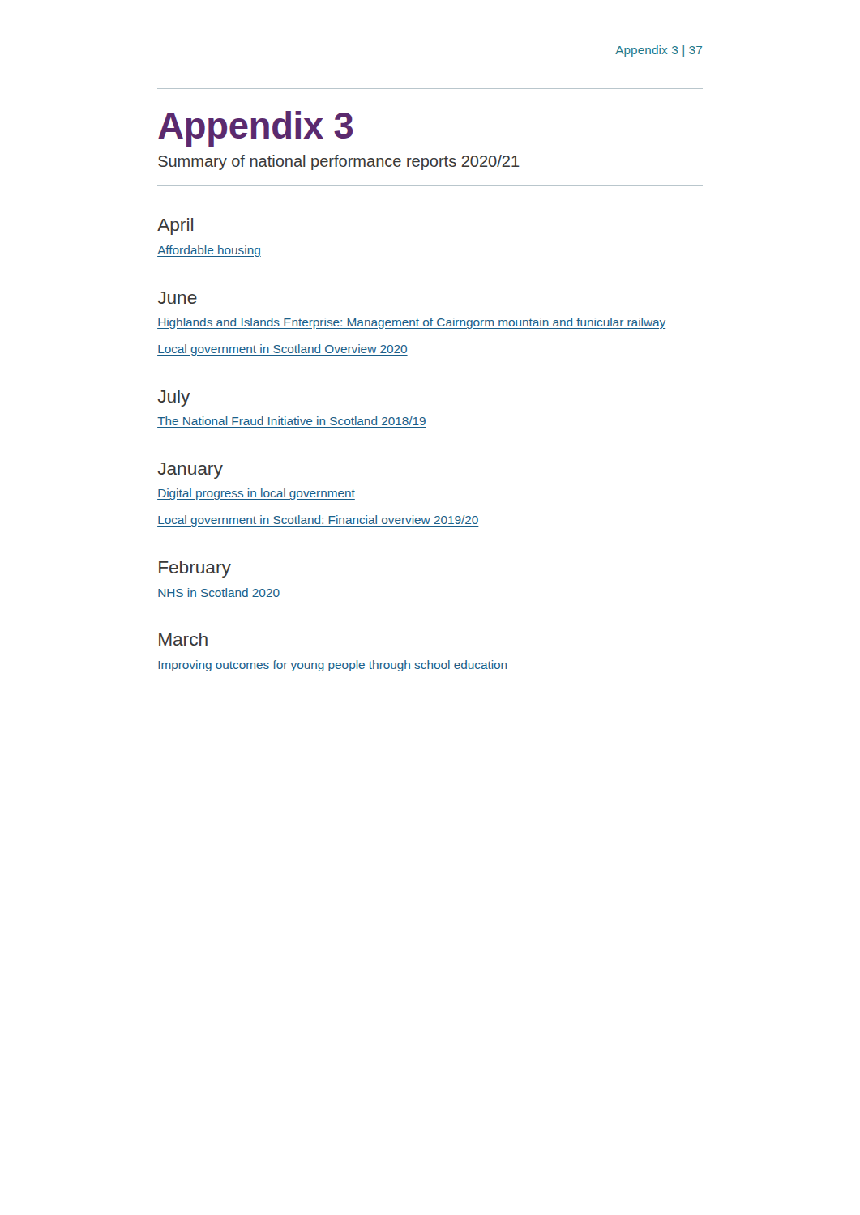Appendix 3 | 37
Appendix 3
Summary of national performance reports 2020/21
April
Affordable housing
June
Highlands and Islands Enterprise: Management of Cairngorm mountain and funicular railway
Local government in Scotland Overview 2020
July
The National Fraud Initiative in Scotland 2018/19
January
Digital progress in local government
Local government in Scotland: Financial overview 2019/20
February
NHS in Scotland 2020
March
Improving outcomes for young people through school education